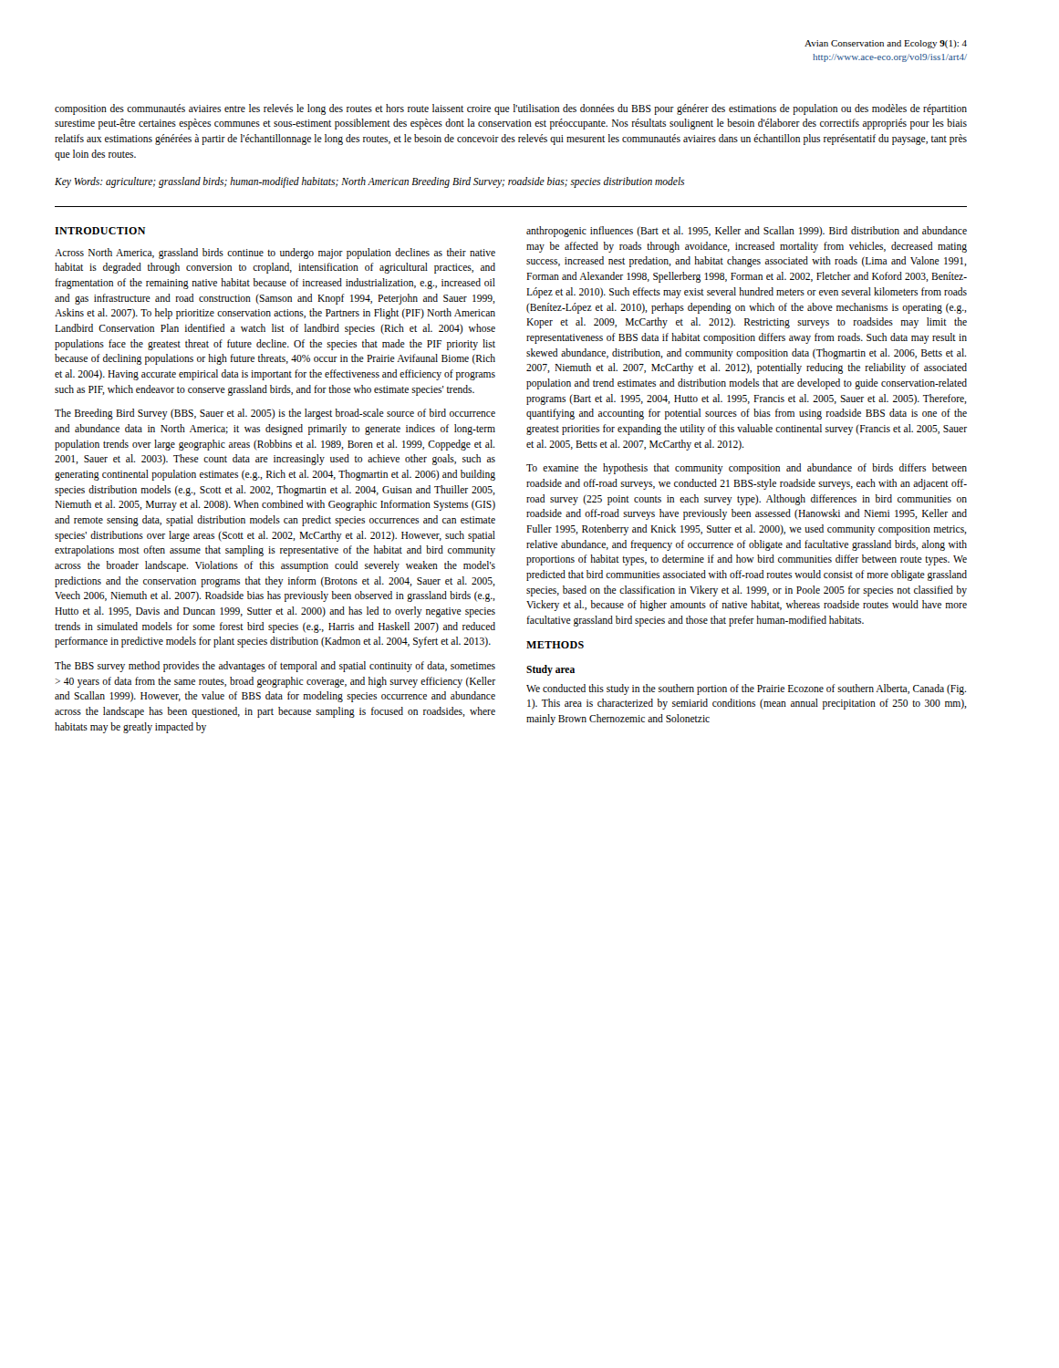Avian Conservation and Ecology 9(1): 4
http://www.ace-eco.org/vol9/iss1/art4/
composition des communautés aviaires entre les relevés le long des routes et hors route laissent croire que l'utilisation des données du BBS pour générer des estimations de population ou des modèles de répartition surestime peut-être certaines espèces communes et sous-estiment possiblement des espèces dont la conservation est préoccupante. Nos résultats soulignent le besoin d'élaborer des correctifs appropriés pour les biais relatifs aux estimations générées à partir de l'échantillonnage le long des routes, et le besoin de concevoir des relevés qui mesurent les communautés aviaires dans un échantillon plus représentatif du paysage, tant près que loin des routes.
Key Words: agriculture; grassland birds; human-modified habitats; North American Breeding Bird Survey; roadside bias; species distribution models
INTRODUCTION
Across North America, grassland birds continue to undergo major population declines as their native habitat is degraded through conversion to cropland, intensification of agricultural practices, and fragmentation of the remaining native habitat because of increased industrialization, e.g., increased oil and gas infrastructure and road construction (Samson and Knopf 1994, Peterjohn and Sauer 1999, Askins et al. 2007). To help prioritize conservation actions, the Partners in Flight (PIF) North American Landbird Conservation Plan identified a watch list of landbird species (Rich et al. 2004) whose populations face the greatest threat of future decline. Of the species that made the PIF priority list because of declining populations or high future threats, 40% occur in the Prairie Avifaunal Biome (Rich et al. 2004). Having accurate empirical data is important for the effectiveness and efficiency of programs such as PIF, which endeavor to conserve grassland birds, and for those who estimate species' trends.
The Breeding Bird Survey (BBS, Sauer et al. 2005) is the largest broad-scale source of bird occurrence and abundance data in North America; it was designed primarily to generate indices of long-term population trends over large geographic areas (Robbins et al. 1989, Boren et al. 1999, Coppedge et al. 2001, Sauer et al. 2003). These count data are increasingly used to achieve other goals, such as generating continental population estimates (e.g., Rich et al. 2004, Thogmartin et al. 2006) and building species distribution models (e.g., Scott et al. 2002, Thogmartin et al. 2004, Guisan and Thuiller 2005, Niemuth et al. 2005, Murray et al. 2008). When combined with Geographic Information Systems (GIS) and remote sensing data, spatial distribution models can predict species occurrences and can estimate species' distributions over large areas (Scott et al. 2002, McCarthy et al. 2012). However, such spatial extrapolations most often assume that sampling is representative of the habitat and bird community across the broader landscape. Violations of this assumption could severely weaken the model's predictions and the conservation programs that they inform (Brotons et al. 2004, Sauer et al. 2005, Veech 2006, Niemuth et al. 2007). Roadside bias has previously been observed in grassland birds (e.g., Hutto et al. 1995, Davis and Duncan 1999, Sutter et al. 2000) and has led to overly negative species trends in simulated models for some forest bird species (e.g., Harris and Haskell 2007) and reduced performance in predictive models for plant species distribution (Kadmon et al. 2004, Syfert et al. 2013).
The BBS survey method provides the advantages of temporal and spatial continuity of data, sometimes > 40 years of data from the same routes, broad geographic coverage, and high survey efficiency (Keller and Scallan 1999). However, the value of BBS data for modeling species occurrence and abundance across the landscape has been questioned, in part because sampling is focused on roadsides, where habitats may be greatly impacted by
anthropogenic influences (Bart et al. 1995, Keller and Scallan 1999). Bird distribution and abundance may be affected by roads through avoidance, increased mortality from vehicles, decreased mating success, increased nest predation, and habitat changes associated with roads (Lima and Valone 1991, Forman and Alexander 1998, Spellerberg 1998, Forman et al. 2002, Fletcher and Koford 2003, Benítez-López et al. 2010). Such effects may exist several hundred meters or even several kilometers from roads (Benítez-López et al. 2010), perhaps depending on which of the above mechanisms is operating (e.g., Koper et al. 2009, McCarthy et al. 2012). Restricting surveys to roadsides may limit the representativeness of BBS data if habitat composition differs away from roads. Such data may result in skewed abundance, distribution, and community composition data (Thogmartin et al. 2006, Betts et al. 2007, Niemuth et al. 2007, McCarthy et al. 2012), potentially reducing the reliability of associated population and trend estimates and distribution models that are developed to guide conservation-related programs (Bart et al. 1995, 2004, Hutto et al. 1995, Francis et al. 2005, Sauer et al. 2005). Therefore, quantifying and accounting for potential sources of bias from using roadside BBS data is one of the greatest priorities for expanding the utility of this valuable continental survey (Francis et al. 2005, Sauer et al. 2005, Betts et al. 2007, McCarthy et al. 2012).
To examine the hypothesis that community composition and abundance of birds differs between roadside and off-road surveys, we conducted 21 BBS-style roadside surveys, each with an adjacent off-road survey (225 point counts in each survey type). Although differences in bird communities on roadside and off-road surveys have previously been assessed (Hanowski and Niemi 1995, Keller and Fuller 1995, Rotenberry and Knick 1995, Sutter et al. 2000), we used community composition metrics, relative abundance, and frequency of occurrence of obligate and facultative grassland birds, along with proportions of habitat types, to determine if and how bird communities differ between route types. We predicted that bird communities associated with off-road routes would consist of more obligate grassland species, based on the classification in Vikery et al. 1999, or in Poole 2005 for species not classified by Vickery et al., because of higher amounts of native habitat, whereas roadside routes would have more facultative grassland bird species and those that prefer human-modified habitats.
METHODS
Study area
We conducted this study in the southern portion of the Prairie Ecozone of southern Alberta, Canada (Fig. 1). This area is characterized by semiarid conditions (mean annual precipitation of 250 to 300 mm), mainly Brown Chernozemic and Solonetzic